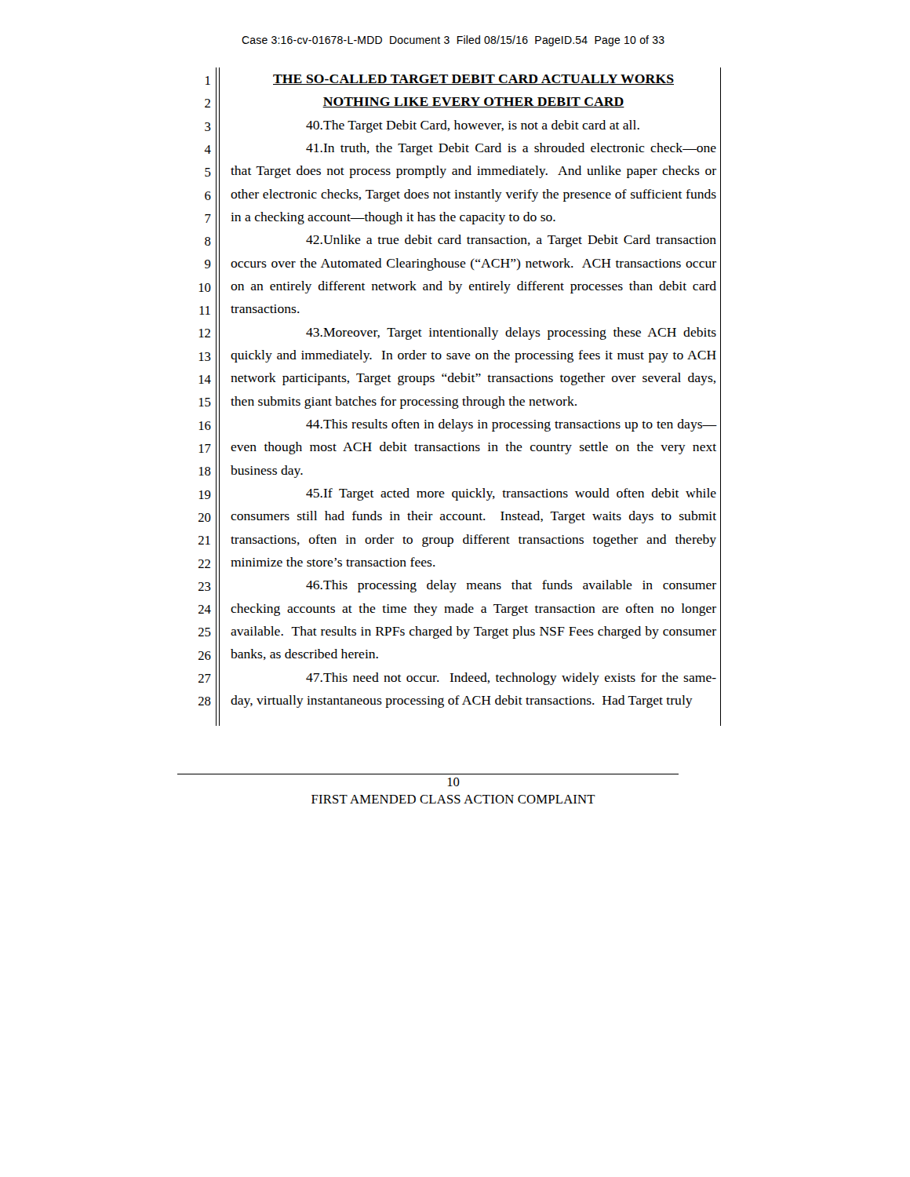Case 3:16-cv-01678-L-MDD Document 3 Filed 08/15/16 PageID.54 Page 10 of 33
1
2
3
4
5
6
7
8
9
10
11
12
13
14
15
16
17
18
19
20
21
22
23
24
25
26
27
28
THE SO-CALLED TARGET DEBIT CARD ACTUALLY WORKS
NOTHING LIKE EVERY OTHER DEBIT CARD
40. The Target Debit Card, however, is not a debit card at all.
41. In truth, the Target Debit Card is a shrouded electronic check—one that Target does not process promptly and immediately. And unlike paper checks or other electronic checks, Target does not instantly verify the presence of sufficient funds in a checking account—though it has the capacity to do so.
42. Unlike a true debit card transaction, a Target Debit Card transaction occurs over the Automated Clearinghouse (“ACH”) network. ACH transactions occur on an entirely different network and by entirely different processes than debit card transactions.
43. Moreover, Target intentionally delays processing these ACH debits quickly and immediately. In order to save on the processing fees it must pay to ACH network participants, Target groups “debit” transactions together over several days, then submits giant batches for processing through the network.
44. This results often in delays in processing transactions up to ten days—even though most ACH debit transactions in the country settle on the very next business day.
45. If Target acted more quickly, transactions would often debit while consumers still had funds in their account. Instead, Target waits days to submit transactions, often in order to group different transactions together and thereby minimize the store’s transaction fees.
46. This processing delay means that funds available in consumer checking accounts at the time they made a Target transaction are often no longer available. That results in RPFs charged by Target plus NSF Fees charged by consumer banks, as described herein.
47. This need not occur. Indeed, technology widely exists for the same-day, virtually instantaneous processing of ACH debit transactions. Had Target truly
10
FIRST AMENDED CLASS ACTION COMPLAINT